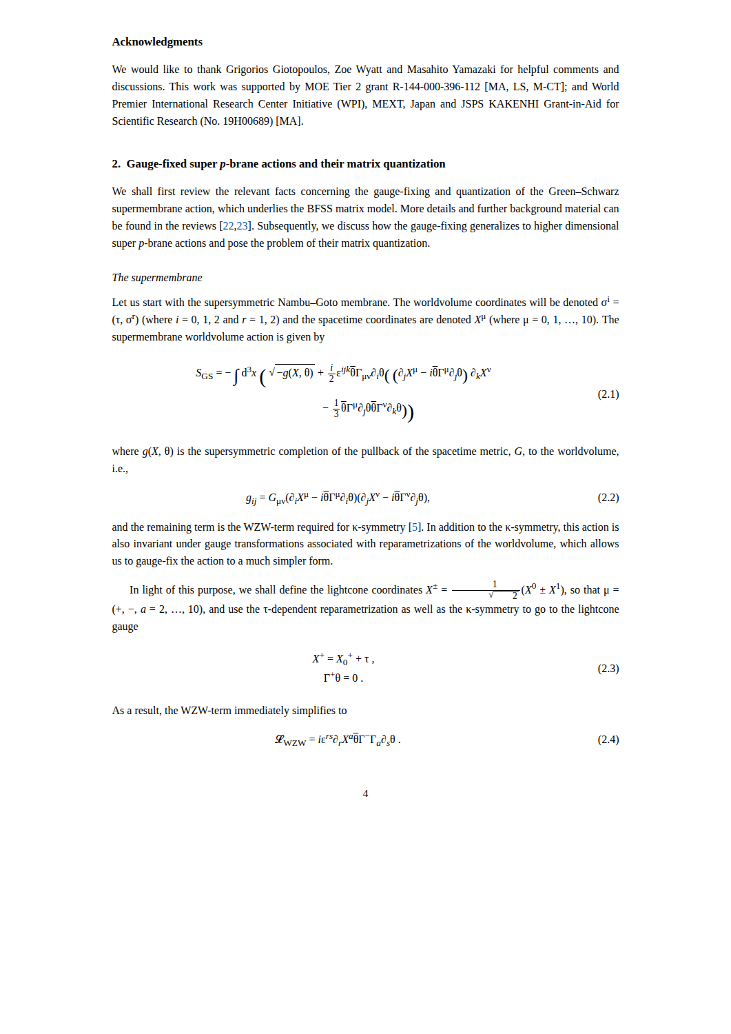Acknowledgments
We would like to thank Grigorios Giotopoulos, Zoe Wyatt and Masahito Yamazaki for helpful comments and discussions. This work was supported by MOE Tier 2 grant R-144-000-396-112 [MA, LS, M-CT]; and World Premier International Research Center Initiative (WPI), MEXT, Japan and JSPS KAKENHI Grant-in-Aid for Scientific Research (No. 19H00689) [MA].
2. Gauge-fixed super p-brane actions and their matrix quantization
We shall first review the relevant facts concerning the gauge-fixing and quantization of the Green–Schwarz supermembrane action, which underlies the BFSS matrix model. More details and further background material can be found in the reviews [22,23]. Subsequently, we discuss how the gauge-fixing generalizes to higher dimensional super p-brane actions and pose the problem of their matrix quantization.
The supermembrane
Let us start with the supersymmetric Nambu–Goto membrane. The worldvolume coordinates will be denoted σi = (τ, σr) (where i = 0, 1, 2 and r = 1, 2) and the spacetime coordinates are denoted Xμ (where μ = 0, 1, …, 10). The supermembrane worldvolume action is given by
SGS = − ∫ d3x ( −g(X, θ) + i 2εijkθ Γμν∂iθ( (∂jXμ − iθ Γμ∂jθ) ∂kXν
− 13 θ Γμ∂jθθ Γν∂kθ))
(2.1)
where g(X, θ) is the supersymmetric completion of the pullback of the spacetime metric, G, to the worldvolume, i.e.,
gij = Gμν(∂iXμ − iθ Γμ∂iθ)(∂jXν − iθ Γν∂jθ),
(2.2)
and the remaining term is the WZW-term required for κ-symmetry [5]. In addition to the κ-symmetry, this action is also invariant under gauge transformations associated with reparametrizations of the worldvolume, which allows us to gauge-fix the action to a much simpler form.
In light of this purpose, we shall define the lightcone coordinates X± = 12(X0 ± X1), so that μ = (+, −, a = 2, …, 10), and use the τ-dependent reparametrization as well as the κ-symmetry to go to the lightcone gauge
X+ = X0+ + τ ,
Γ+θ = 0 .
(2.3)
As a result, the WZW-term immediately simplifies to
𝓛WZW = iεrs∂rXaθ Γ−Γa∂sθ .
(2.4)
4